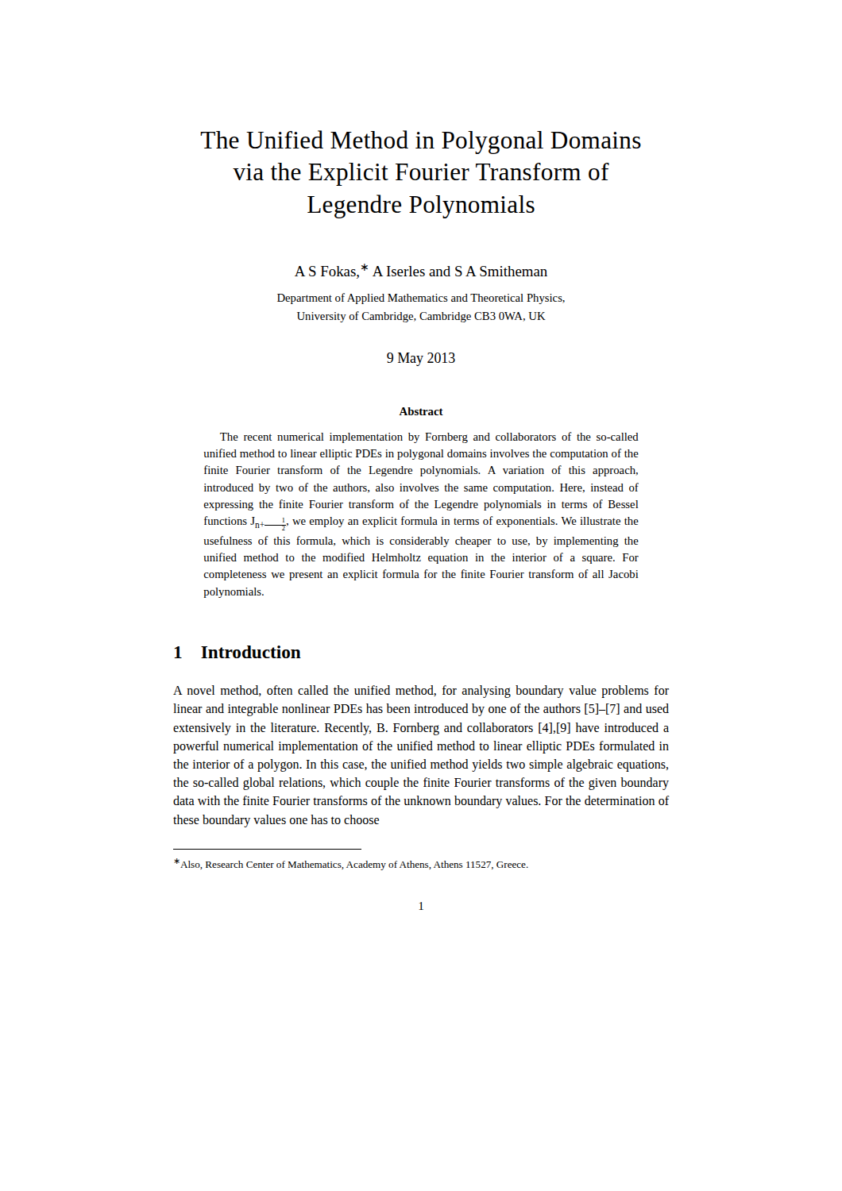The Unified Method in Polygonal Domains
via the Explicit Fourier Transform of
Legendre Polynomials
A S Fokas,∗ A Iserles and S A Smitheman
Department of Applied Mathematics and Theoretical Physics,
University of Cambridge, Cambridge CB3 0WA, UK
9 May 2013
Abstract
The recent numerical implementation by Fornberg and collaborators of the so-called unified method to linear elliptic PDEs in polygonal domains involves the computation of the finite Fourier transform of the Legendre polynomials. A variation of this approach, introduced by two of the authors, also involves the same computation. Here, instead of expressing the finite Fourier transform of the Legendre polynomials in terms of Bessel functions Jn+12, we employ an explicit formula in terms of exponentials. We illustrate the usefulness of this formula, which is considerably cheaper to use, by implementing the unified method to the modified Helmholtz equation in the interior of a square. For completeness we present an explicit formula for the finite Fourier transform of all Jacobi polynomials.
1 Introduction
A novel method, often called the unified method, for analysing boundary value problems for linear and integrable nonlinear PDEs has been introduced by one of the authors [5]–[7] and used extensively in the literature. Recently, B. Fornberg and collaborators [4],[9] have introduced a powerful numerical implementation of the unified method to linear elliptic PDEs formulated in the interior of a polygon. In this case, the unified method yields two simple algebraic equations, the so-called global relations, which couple the finite Fourier transforms of the given boundary data with the finite Fourier transforms of the unknown boundary values. For the determination of these boundary values one has to choose
∗Also, Research Center of Mathematics, Academy of Athens, Athens 11527, Greece.
1